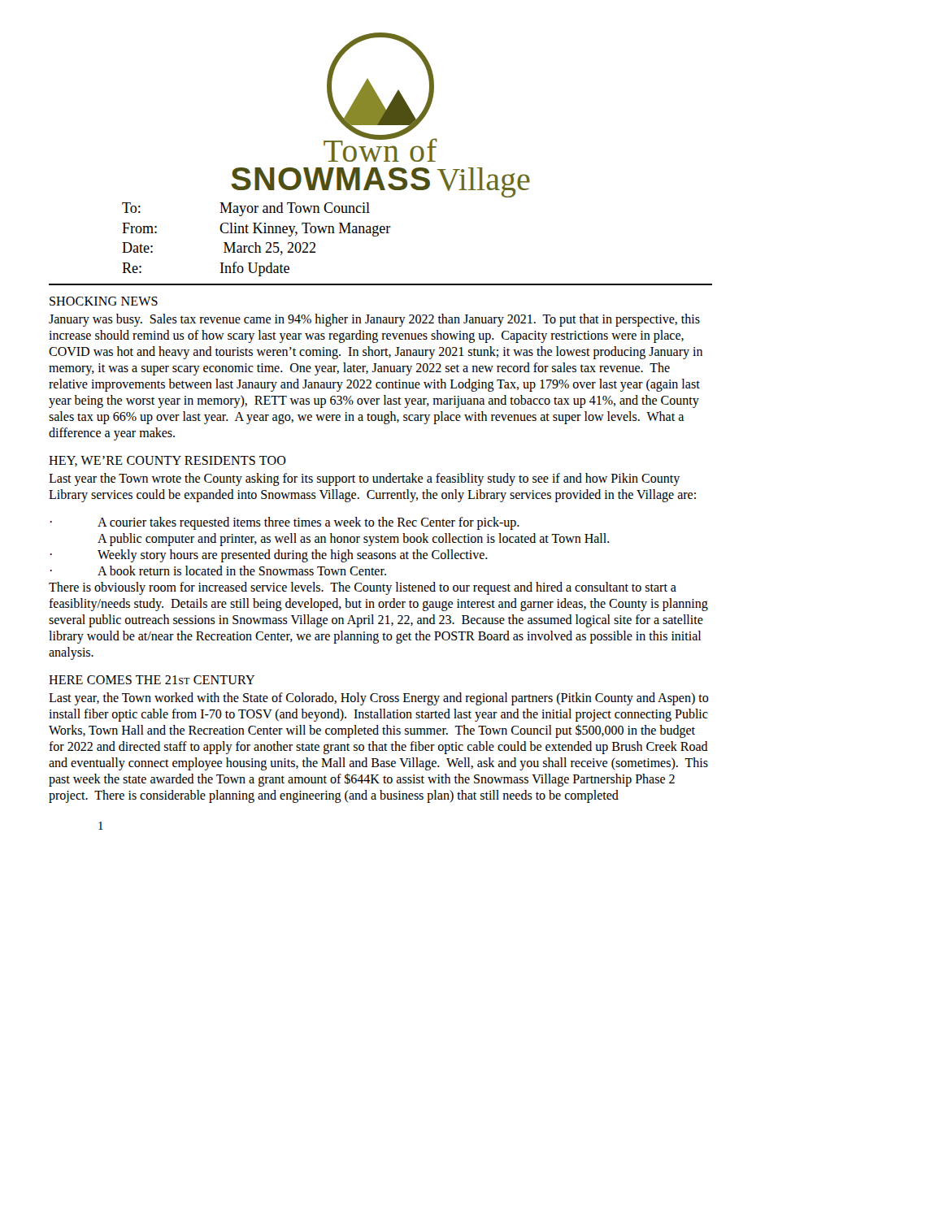Town of SNOWMASS Village
| To: | Mayor and Town Council |
| From: | Clint Kinney, Town Manager |
| Date: | March 25, 2022 |
| Re: | Info Update |
SHOCKING NEWS
January was busy. Sales tax revenue came in 94% higher in Janaury 2022 than January 2021. To put that in perspective, this increase should remind us of how scary last year was regarding revenues showing up. Capacity restrictions were in place, COVID was hot and heavy and tourists weren’t coming. In short, Janaury 2021 stunk; it was the lowest producing January in memory, it was a super scary economic time. One year, later, January 2022 set a new record for sales tax revenue. The relative improvements between last Janaury and Janaury 2022 continue with Lodging Tax, up 179% over last year (again last year being the worst year in memory), RETT was up 63% over last year, marijuana and tobacco tax up 41%, and the County sales tax up 66% up over last year. A year ago, we were in a tough, scary place with revenues at super low levels. What a difference a year makes.
HEY, WE’RE COUNTY RESIDENTS TOO
Last year the Town wrote the County asking for its support to undertake a feasiblity study to see if and how Pikin County Library services could be expanded into Snowmass Village. Currently, the only Library services provided in the Village are:
·A courier takes requested items three times a week to the Rec Center for pick-up.
A public computer and printer, as well as an honor system book collection is located at Town Hall.
·Weekly story hours are presented during the high seasons at the Collective.
·A book return is located in the Snowmass Town Center.
There is obviously room for increased service levels. The County listened to our request and hired a consultant to start a feasiblity/needs study. Details are still being developed, but in order to gauge interest and garner ideas, the County is planning several public outreach sessions in Snowmass Village on April 21, 22, and 23. Because the assumed logical site for a satellite library would be at/near the Recreation Center, we are planning to get the POSTR Board as involved as possible in this initial analysis.
HERE COMES THE 21ST CENTURY
Last year, the Town worked with the State of Colorado, Holy Cross Energy and regional partners (Pitkin County and Aspen) to install fiber optic cable from I-70 to TOSV (and beyond). Installation started last year and the initial project connecting Public Works, Town Hall and the Recreation Center will be completed this summer. The Town Council put $500,000 in the budget for 2022 and directed staff to apply for another state grant so that the fiber optic cable could be extended up Brush Creek Road and eventually connect employee housing units, the Mall and Base Village. Well, ask and you shall receive (sometimes). This past week the state awarded the Town a grant amount of $644K to assist with the Snowmass Village Partnership Phase 2 project. There is considerable planning and engineering (and a business plan) that still needs to be completed
1